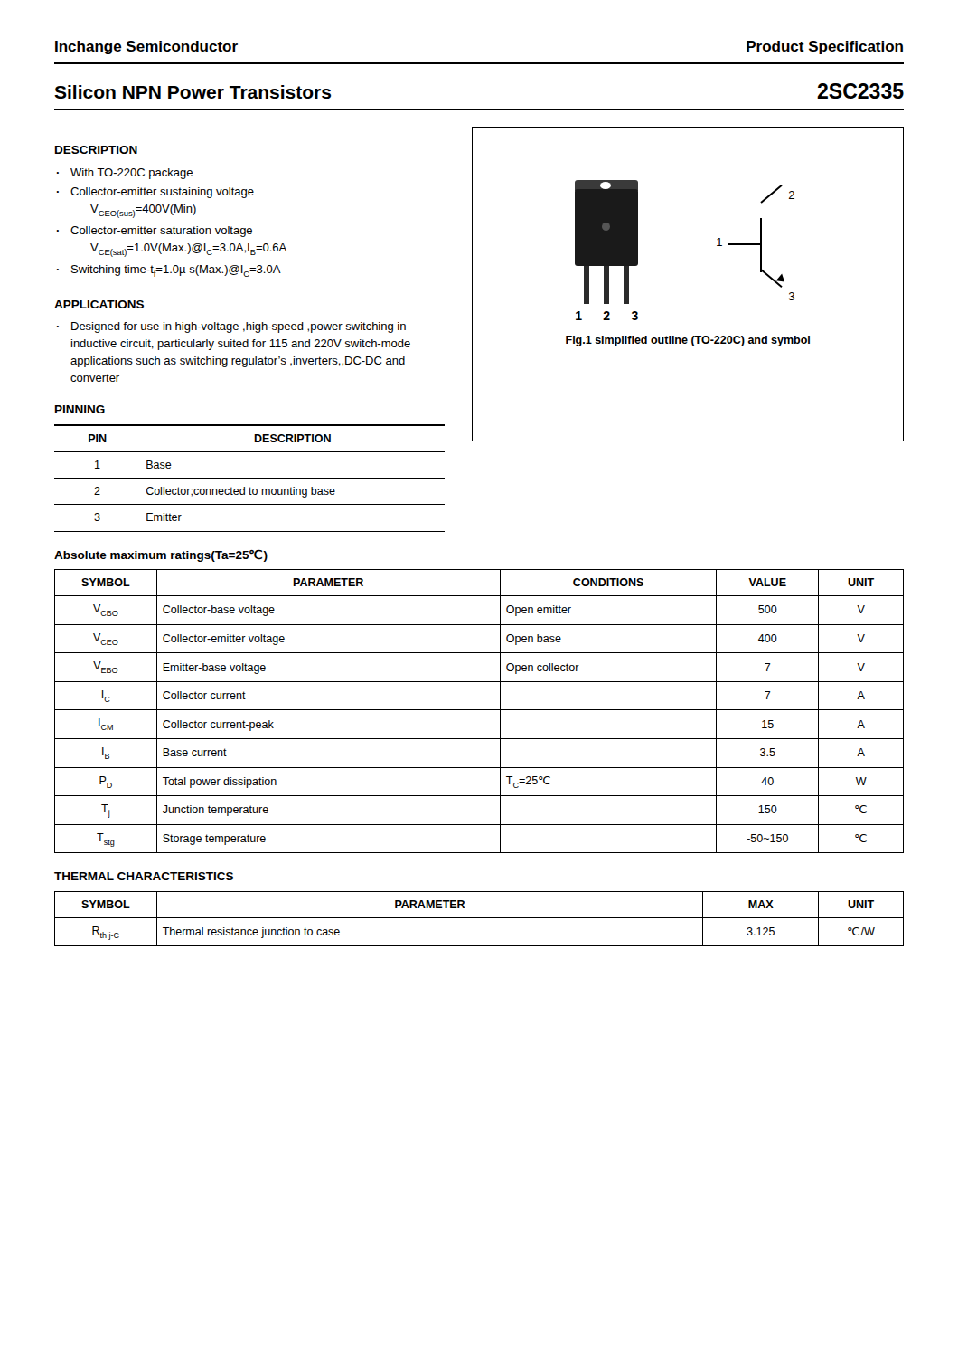Inchange Semiconductor Product Specification
Silicon NPN Power Transistors 2SC2335
DESCRIPTION
With TO-220C package
Collector-emitter sustaining voltage
VCEO(sus)=400V(Min)
Collector-emitter saturation voltage
VCE(sat)=1.0V(Max.)@IC=3.0A,IB=0.6A
Switching time-tf=1.0µ s(Max.)@IC=3.0A
APPLICATIONS
Designed for use in high-voltage ,high-speed ,power switching in inductive circuit, particularly suited for 115 and 220V switch-mode applications such as switching regulator’s ,inverters,,DC-DC and converter
PINNING
| PIN | DESCRIPTION |
| --- | --- |
| 1 | Base |
| 2 | Collector;connected to mounting base |
| 3 | Emitter |
123
1
2
3
Fig.1 simplified outline (TO-220C) and symbol
Absolute maximum ratings(Ta=25℃)
| SYMBOL | PARAMETER | CONDITIONS | VALUE | UNIT |
| --- | --- | --- | --- | --- |
| V CBO | Collector-base voltage | Open emitter | 500 | V |
| V CEO | Collector-emitter voltage | Open base | 400 | V |
| V EBO | Emitter-base voltage | Open collector | 7 | V |
| I C | Collector current | | 7 | A |
| I CM | Collector current-peak | | 15 | A |
| I B | Base current | | 3.5 | A |
| P D | Total power dissipation | T C =25℃ | 40 | W |
| T j | Junction temperature | | 150 | ℃ |
| T stg | Storage temperature | | -50~150 | ℃ |
THERMAL CHARACTERISTICS
| SYMBOL | PARAMETER | MAX | UNIT |
| --- | --- | --- | --- |
| R th j-C | Thermal resistance junction to case | 3.125 | ℃/W |